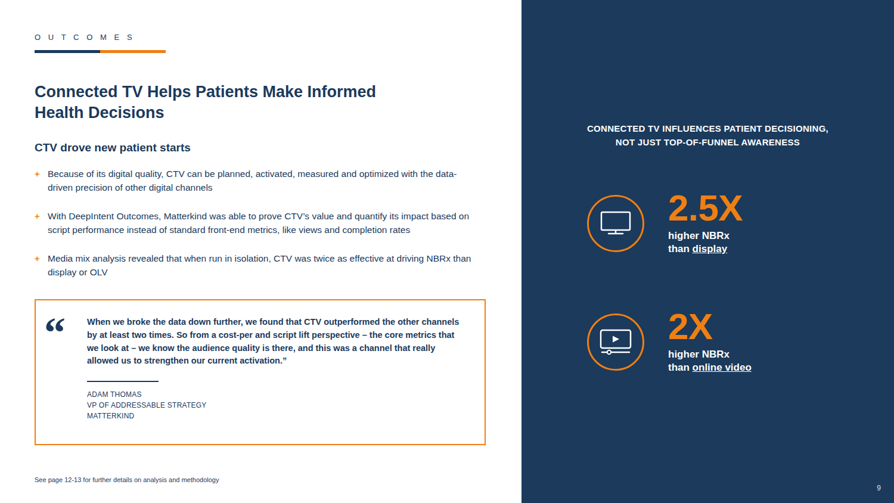O U T C O M E S
Connected TV Helps Patients Make Informed
Health Decisions
CTV drove new patient starts
Because of its digital quality, CTV can be planned, activated, measured and optimized with the data-driven precision of other digital channels
With DeepIntent Outcomes, Matterkind was able to prove CTV’s value and quantify its impact based on script performance instead of standard front-end metrics, like views and completion rates
Media mix analysis revealed that when run in isolation, CTV was twice as effective at driving NBRx than display or OLV
“
When we broke the data down further, we found that CTV outperformed the other channels by at least two times. So from a cost-per and script lift perspective – the core metrics that we look at – we know the audience quality is there, and this was a channel that really allowed us to strengthen our current activation.”
ADAM THOMAS
VP OF ADDRESSABLE STRATEGY
MATTERKIND
See page 12-13 for further details on analysis and methodology
CONNECTED TV INFLUENCES PATIENT DECISIONING,
NOT JUST TOP-OF-FUNNEL AWARENESS
2.5X
higher NBRx
than display
2X
higher NBRx
than online video
9